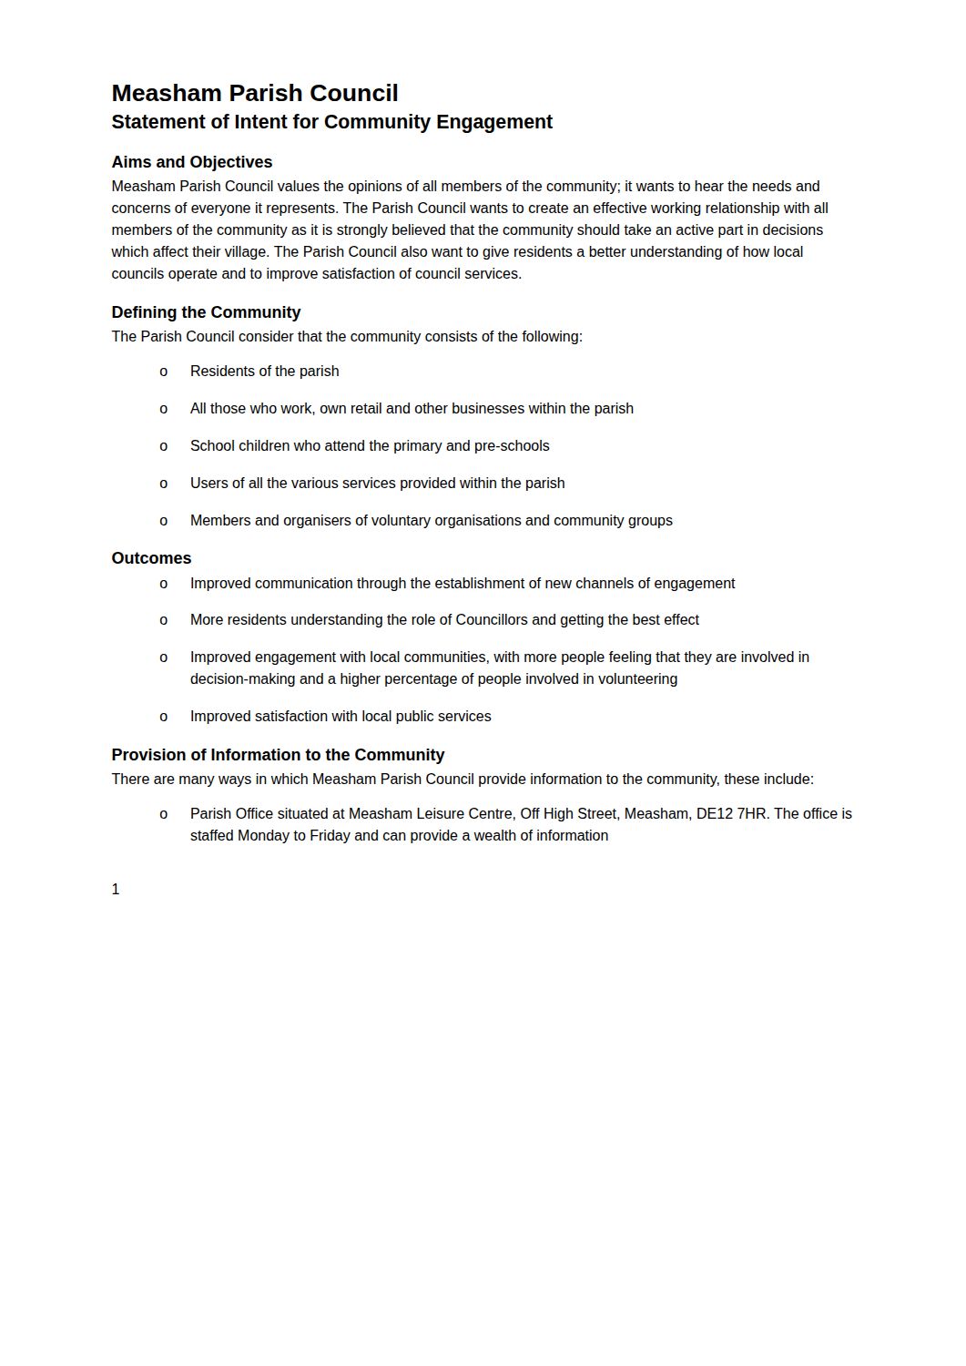Measham Parish Council
Statement of Intent for Community Engagement
Aims and Objectives
Measham Parish Council values the opinions of all members of the community; it wants to hear the needs and concerns of everyone it represents. The Parish Council wants to create an effective working relationship with all members of the community as it is strongly believed that the community should take an active part in decisions which affect their village. The Parish Council also want to give residents a better understanding of how local councils operate and to improve satisfaction of council services.
Defining the Community
The Parish Council consider that the community consists of the following:
Residents of the parish
All those who work, own retail and other businesses within the parish
School children who attend the primary and pre-schools
Users of all the various services provided within the parish
Members and organisers of voluntary organisations and community groups
Outcomes
Improved communication through the establishment of new channels of engagement
More residents understanding the role of Councillors and getting the best effect
Improved engagement with local communities, with more people feeling that they are involved in decision-making and a higher percentage of people involved in volunteering
Improved satisfaction with local public services
Provision of Information to the Community
There are many ways in which Measham Parish Council provide information to the community, these include:
Parish Office situated at Measham Leisure Centre, Off High Street, Measham, DE12 7HR. The office is staffed Monday to Friday and can provide a wealth of information
1